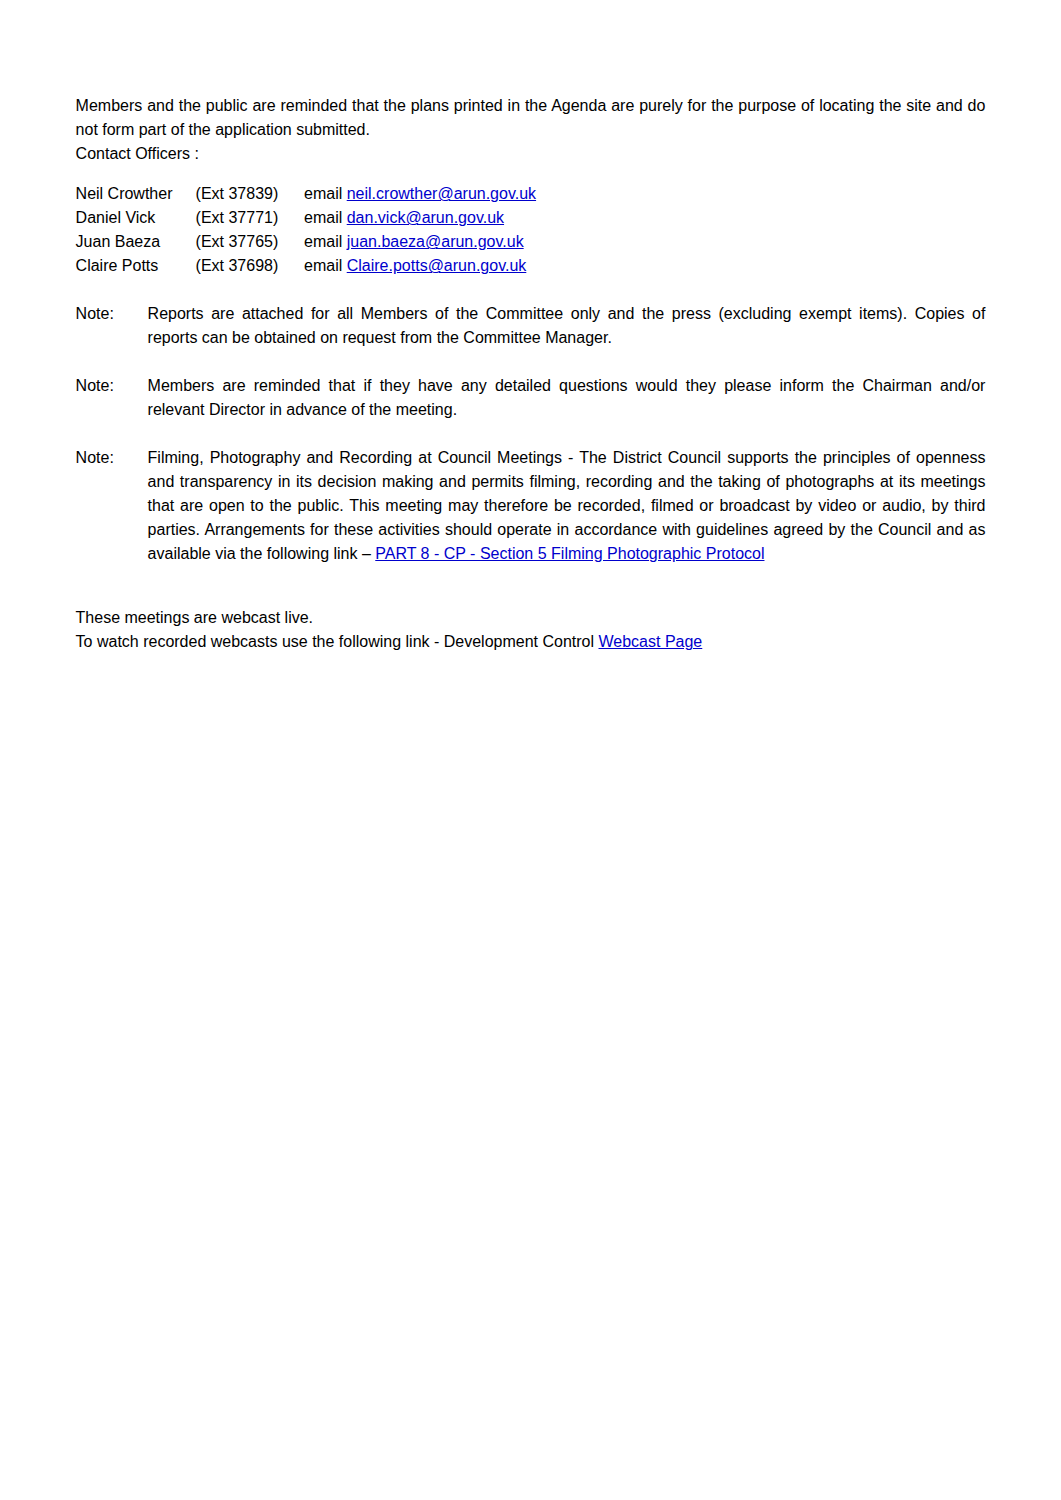Members and the public are reminded that the plans printed in the Agenda are purely for the purpose of locating the site and do not form part of the application submitted.
Contact Officers :
Neil Crowther(Ext 37839) email neil.crowther@arun.gov.uk
Daniel Vick(Ext 37771) email dan.vick@arun.gov.uk
Juan Baeza(Ext 37765) email juan.baeza@arun.gov.uk
Claire Potts(Ext 37698) email Claire.potts@arun.gov.uk
Note:
Reports are attached for all Members of the Committee only and the press (excluding exempt items). Copies of reports can be obtained on request from the Committee Manager.
Note:
Members are reminded that if they have any detailed questions would they please inform the Chairman and/or relevant Director in advance of the meeting.
Note:
Filming, Photography and Recording at Council Meetings - The District Council supports the principles of openness and transparency in its decision making and permits filming, recording and the taking of photographs at its meetings that are open to the public. This meeting may therefore be recorded, filmed or broadcast by video or audio, by third parties. Arrangements for these activities should operate in accordance with guidelines agreed by the Council and as available via the following link – PART 8 - CP - Section 5 Filming Photographic Protocol
These meetings are webcast live.
To watch recorded webcasts use the following link - Development Control Webcast Page